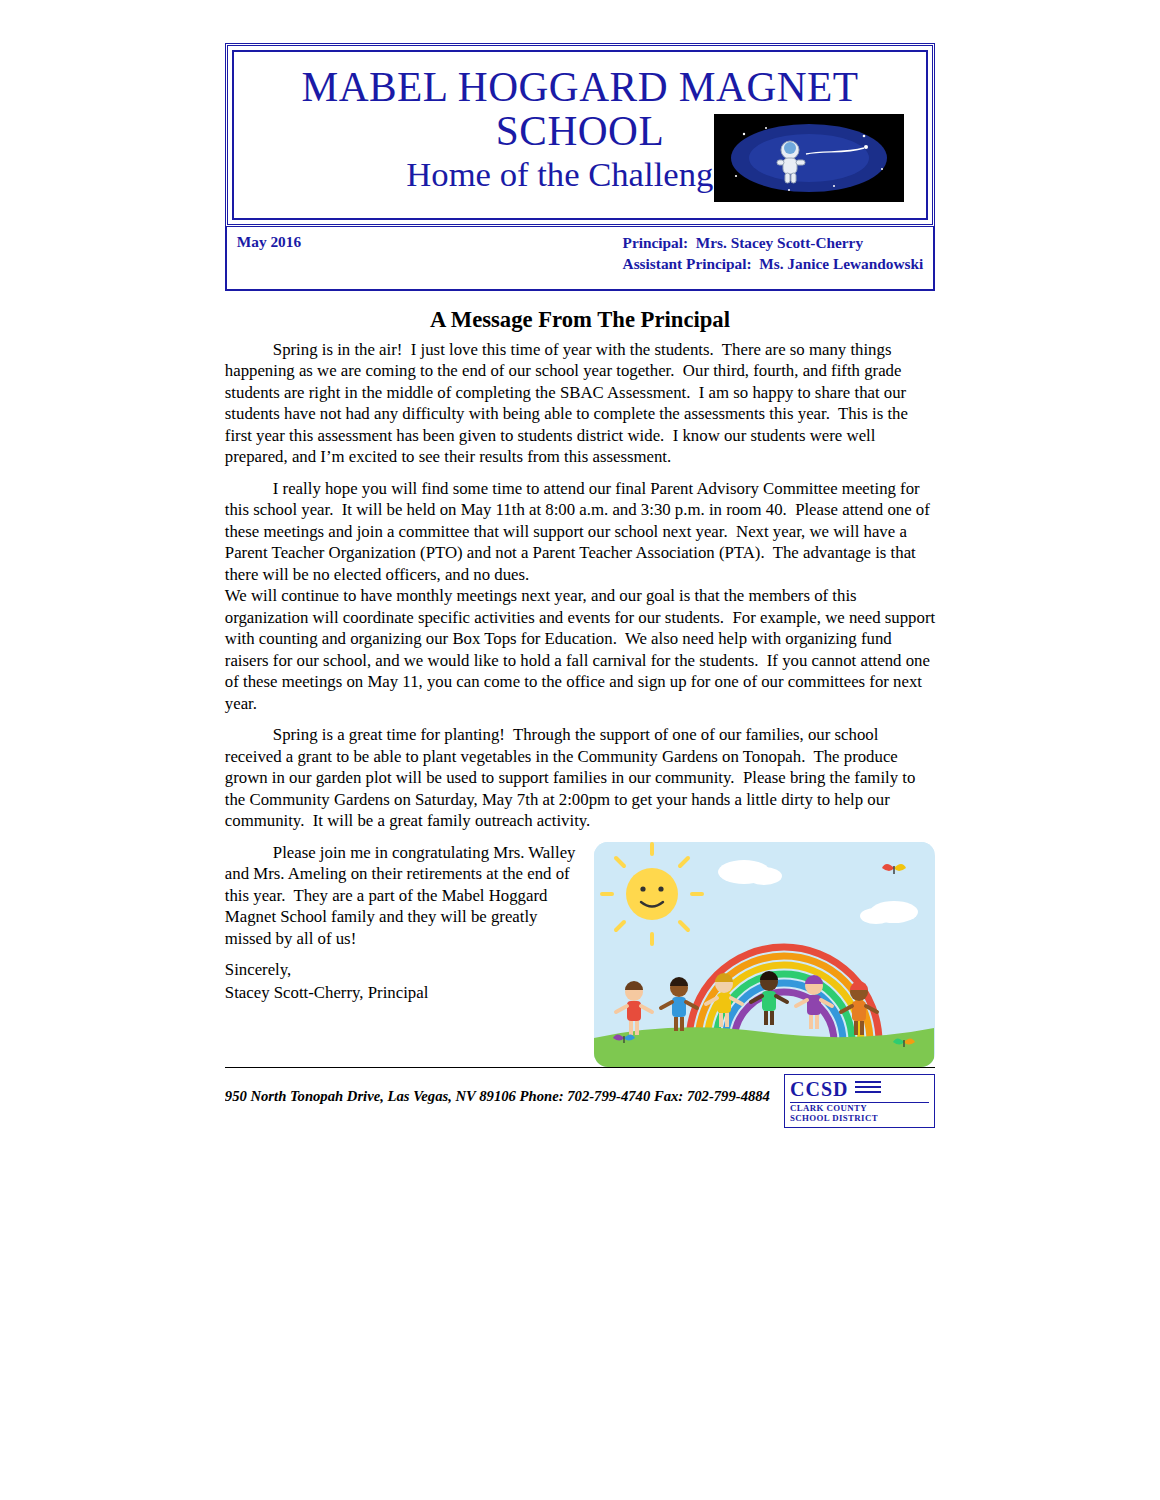MABEL HOGGARD MAGNET SCHOOL
Home of the Challengers
May 2016
Principal: Mrs. Stacey Scott-Cherry
Assistant Principal: Ms. Janice Lewandowski
A Message From The Principal
Spring is in the air! I just love this time of year with the students. There are so many things happening as we are coming to the end of our school year together. Our third, fourth, and fifth grade students are right in the middle of completing the SBAC Assessment. I am so happy to share that our students have not had any difficulty with being able to complete the assessments this year. This is the first year this assessment has been given to students district wide. I know our students were well prepared, and I’m excited to see their results from this assessment.
I really hope you will find some time to attend our final Parent Advisory Committee meeting for this school year. It will be held on May 11th at 8:00 a.m. and 3:30 p.m. in room 40. Please attend one of these meetings and join a committee that will support our school next year. Next year, we will have a Parent Teacher Organization (PTO) and not a Parent Teacher Association (PTA). The advantage is that there will be no elected officers, and no dues.
We will continue to have monthly meetings next year, and our goal is that the members of this organization will coordinate specific activities and events for our students. For example, we need support with counting and organizing our Box Tops for Education. We also need help with organizing fund raisers for our school, and we would like to hold a fall carnival for the students. If you cannot attend one of these meetings on May 11, you can come to the office and sign up for one of our committees for next year.
Spring is a great time for planting! Through the support of one of our families, our school received a grant to be able to plant vegetables in the Community Gardens on Tonopah. The produce grown in our garden plot will be used to support families in our community. Please bring the family to the Community Gardens on Saturday, May 7th at 2:00pm to get your hands a little dirty to help our community. It will be a great family outreach activity.
Please join me in congratulating Mrs. Walley and Mrs. Ameling on their retirements at the end of this year. They are a part of the Mabel Hoggard Magnet School family and they will be greatly missed by all of us!
Sincerely,
Stacey Scott-Cherry, Principal
950 North Tonopah Drive, Las Vegas, NV 89106 Phone: 702-799-4740 Fax: 702-799-4884
CCSD
CLARK COUNTY
SCHOOL DISTRICT